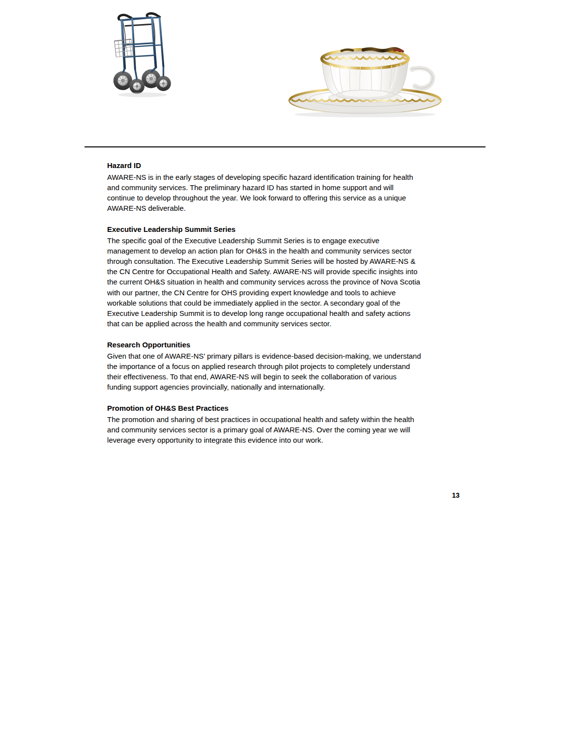Hazard ID
AWARE-NS is in the early stages of developing specific hazard identification training for health and community services. The preliminary hazard ID has started in home support and will continue to develop throughout the year. We look forward to offering this service as a unique AWARE-NS deliverable.
Executive Leadership Summit Series
The specific goal of the Executive Leadership Summit Series is to engage executive management to develop an action plan for OH&S in the health and community services sector through consultation. The Executive Leadership Summit Series will be hosted by AWARE-NS & the CN Centre for Occupational Health and Safety. AWARE-NS will provide specific insights into the current OH&S situation in health and community services across the province of Nova Scotia with our partner, the CN Centre for OHS providing expert knowledge and tools to achieve workable solutions that could be immediately applied in the sector. A secondary goal of the Executive Leadership Summit is to develop long range occupational health and safety actions that can be applied across the health and community services sector.
Research Opportunities
Given that one of AWARE-NS’ primary pillars is evidence-based decision-making, we understand the importance of a focus on applied research through pilot projects to completely understand their effectiveness. To that end, AWARE-NS will begin to seek the collaboration of various funding support agencies provincially, nationally and internationally.
Promotion of OH&S Best Practices
The promotion and sharing of best practices in occupational health and safety within the health and community services sector is a primary goal of AWARE-NS. Over the coming year we will leverage every opportunity to integrate this evidence into our work.
13